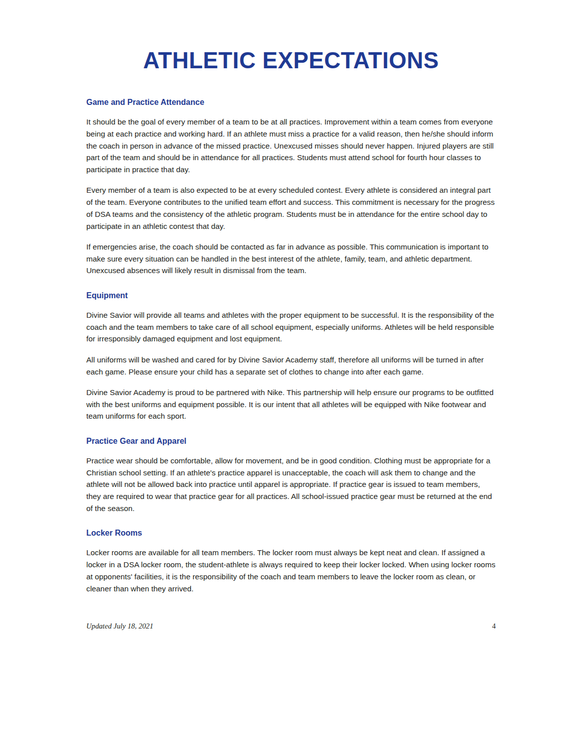ATHLETIC EXPECTATIONS
Game and Practice Attendance
It should be the goal of every member of a team to be at all practices. Improvement within a team comes from everyone being at each practice and working hard. If an athlete must miss a practice for a valid reason, then he/she should inform the coach in person in advance of the missed practice. Unexcused misses should never happen. Injured players are still part of the team and should be in attendance for all practices. Students must attend school for fourth hour classes to participate in practice that day.
Every member of a team is also expected to be at every scheduled contest. Every athlete is considered an integral part of the team. Everyone contributes to the unified team effort and success. This commitment is necessary for the progress of DSA teams and the consistency of the athletic program. Students must be in attendance for the entire school day to participate in an athletic contest that day.
If emergencies arise, the coach should be contacted as far in advance as possible. This communication is important to make sure every situation can be handled in the best interest of the athlete, family, team, and athletic department. Unexcused absences will likely result in dismissal from the team.
Equipment
Divine Savior will provide all teams and athletes with the proper equipment to be successful. It is the responsibility of the coach and the team members to take care of all school equipment, especially uniforms. Athletes will be held responsible for irresponsibly damaged equipment and lost equipment.
All uniforms will be washed and cared for by Divine Savior Academy staff, therefore all uniforms will be turned in after each game. Please ensure your child has a separate set of clothes to change into after each game.
Divine Savior Academy is proud to be partnered with Nike. This partnership will help ensure our programs to be outfitted with the best uniforms and equipment possible. It is our intent that all athletes will be equipped with Nike footwear and team uniforms for each sport.
Practice Gear and Apparel
Practice wear should be comfortable, allow for movement, and be in good condition. Clothing must be appropriate for a Christian school setting. If an athlete's practice apparel is unacceptable, the coach will ask them to change and the athlete will not be allowed back into practice until apparel is appropriate. If practice gear is issued to team members, they are required to wear that practice gear for all practices. All school-issued practice gear must be returned at the end of the season.
Locker Rooms
Locker rooms are available for all team members. The locker room must always be kept neat and clean. If assigned a locker in a DSA locker room, the student-athlete is always required to keep their locker locked. When using locker rooms at opponents' facilities, it is the responsibility of the coach and team members to leave the locker room as clean, or cleaner than when they arrived.
Updated July 18, 2021 4